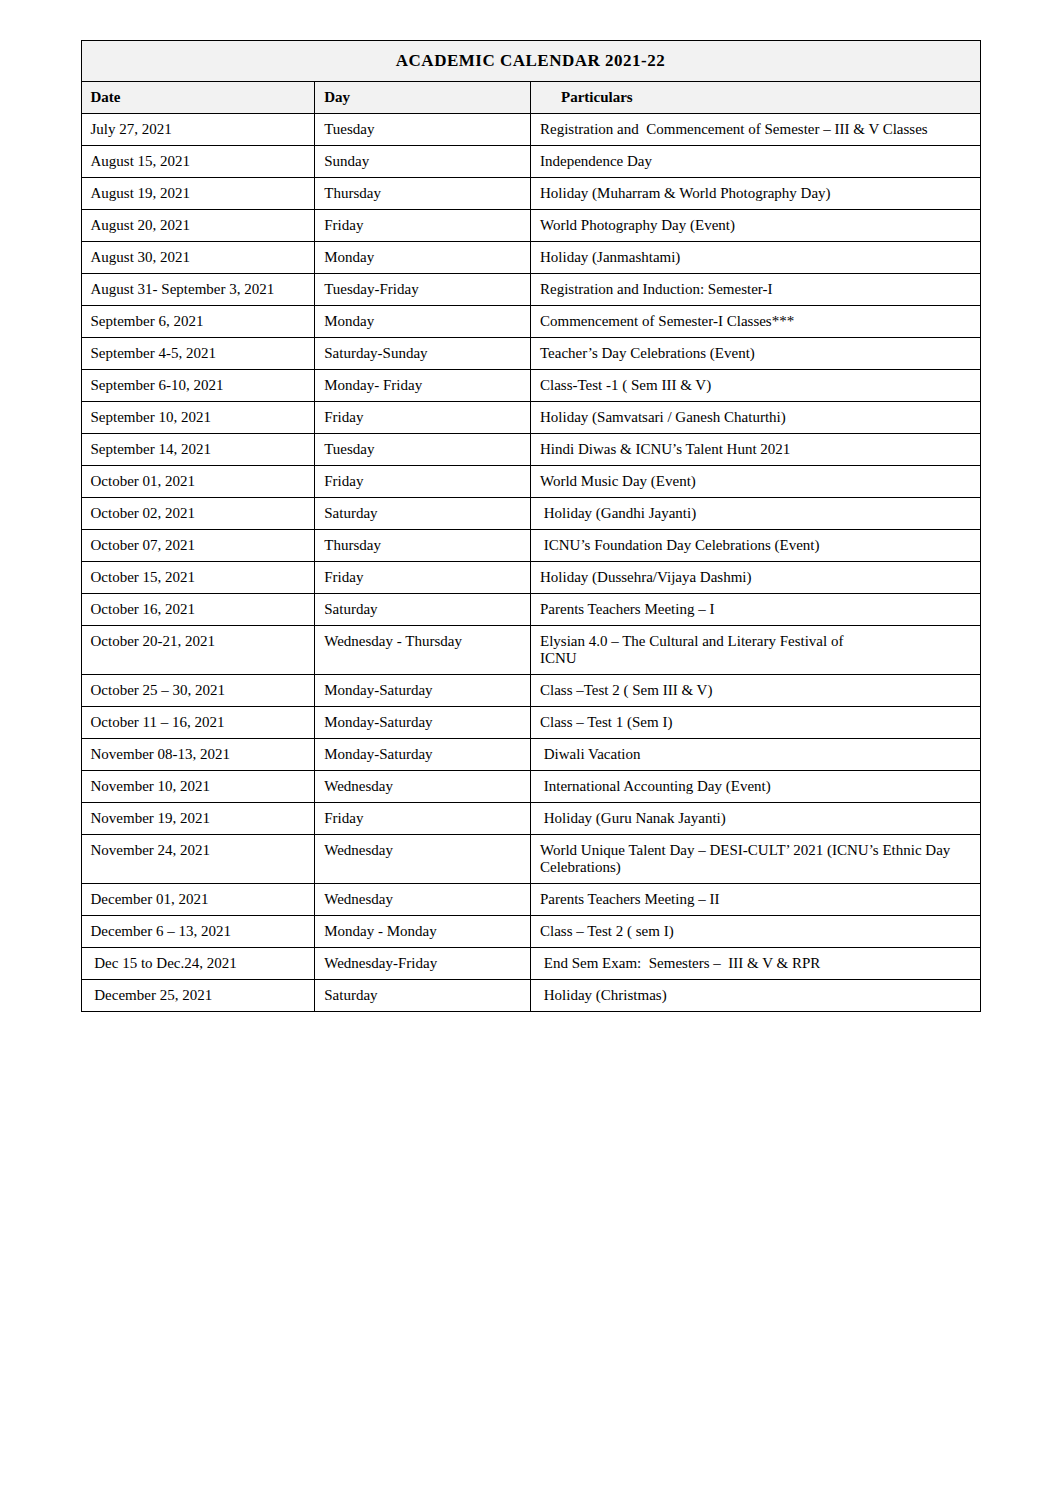ACADEMIC CALENDAR 2021-22
| Date | Day | Particulars |
| --- | --- | --- |
| July 27, 2021 | Tuesday | Registration and Commencement of Semester – III & V Classes |
| August 15, 2021 | Sunday | Independence Day |
| August 19, 2021 | Thursday | Holiday (Muharram & World Photography Day) |
| August 20, 2021 | Friday | World Photography Day (Event) |
| August 30, 2021 | Monday | Holiday (Janmashtami) |
| August 31- September 3, 2021 | Tuesday-Friday | Registration and Induction: Semester-I |
| September 6, 2021 | Monday | Commencement of Semester-I Classes*** |
| September 4-5, 2021 | Saturday-Sunday | Teacher’s Day Celebrations (Event) |
| September 6-10, 2021 | Monday- Friday | Class-Test -1 ( Sem III & V) |
| September 10, 2021 | Friday | Holiday (Samvatsari / Ganesh Chaturthi) |
| September 14, 2021 | Tuesday | Hindi Diwas & ICNU’s Talent Hunt 2021 |
| October 01, 2021 | Friday | World Music Day (Event) |
| October 02, 2021 | Saturday | Holiday (Gandhi Jayanti) |
| October 07, 2021 | Thursday | ICNU’s Foundation Day Celebrations (Event) |
| October 15, 2021 | Friday | Holiday (Dussehra/Vijaya Dashmi) |
| October 16, 2021 | Saturday | Parents Teachers Meeting – I |
| October 20-21, 2021 | Wednesday - Thursday | Elysian 4.0 – The Cultural and Literary Festival of ICNU |
| October 25 – 30, 2021 | Monday-Saturday | Class –Test 2 ( Sem III & V) |
| October 11 – 16, 2021 | Monday-Saturday | Class – Test 1 (Sem I) |
| November 08-13, 2021 | Monday-Saturday | Diwali Vacation |
| November 10, 2021 | Wednesday | International Accounting Day (Event) |
| November 19, 2021 | Friday | Holiday (Guru Nanak Jayanti) |
| November 24, 2021 | Wednesday | World Unique Talent Day – DESI-CULT’ 2021 (ICNU’s Ethnic Day Celebrations) |
| December 01, 2021 | Wednesday | Parents Teachers Meeting – II |
| December 6 – 13, 2021 | Monday - Monday | Class – Test 2 ( sem I) |
| Dec 15 to Dec.24, 2021 | Wednesday-Friday | End Sem Exam: Semesters – III & V & RPR |
| December 25, 2021 | Saturday | Holiday (Christmas) |